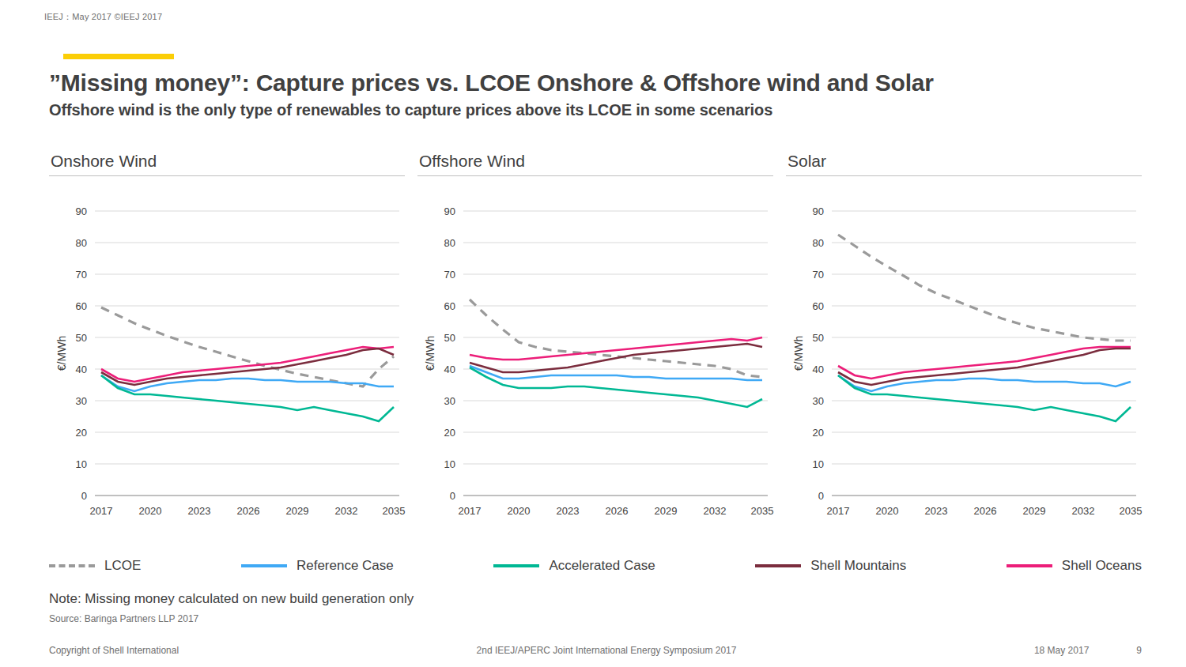IEEJ：May 2017 ©IEEJ 2017
”Missing money”: Capture prices vs. LCOE Onshore & Offshore wind and Solar
Offshore wind is the only type of renewables to capture prices above its LCOE in some scenarios
Onshore Wind
€/MWh 90 80 70 60 50 40 30 20 10 0 2017 2020 2023 2026 2029 2032 2035
Offshore Wind
€/MWh 90 80 70 60 50 40 30 20 10 0 2017 2020 2023 2026 2029 2032 2035
Solar
€/MWh 90 80 70 60 50 40 30 20 10 0 2017 2020 2023 2026 2029 2032 2035
LCOE
Reference Case
Accelerated Case
Shell Mountains
Shell Oceans
Note: Missing money calculated on new build generation only
Source: Baringa Partners LLP 2017
Copyright of Shell International
2nd IEEJ/APERC Joint International Energy Symposium 2017
18 May 20179